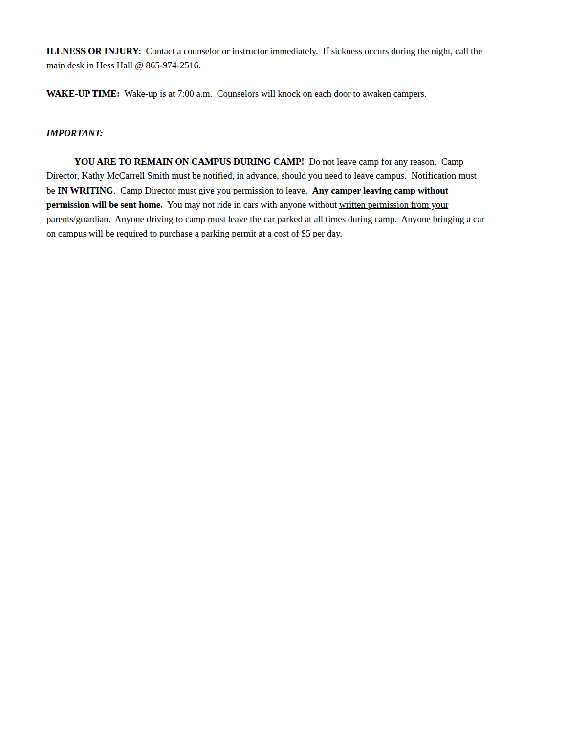ILLNESS OR INJURY: Contact a counselor or instructor immediately. If sickness occurs during the night, call the main desk in Hess Hall @ 865-974-2516.
WAKE-UP TIME: Wake-up is at 7:00 a.m. Counselors will knock on each door to awaken campers.
IMPORTANT:
YOU ARE TO REMAIN ON CAMPUS DURING CAMP! Do not leave camp for any reason. Camp Director, Kathy McCarrell Smith must be notified, in advance, should you need to leave campus. Notification must be IN WRITING. Camp Director must give you permission to leave. Any camper leaving camp without permission will be sent home. You may not ride in cars with anyone without written permission from your parents/guardian. Anyone driving to camp must leave the car parked at all times during camp. Anyone bringing a car on campus will be required to purchase a parking permit at a cost of $5 per day.